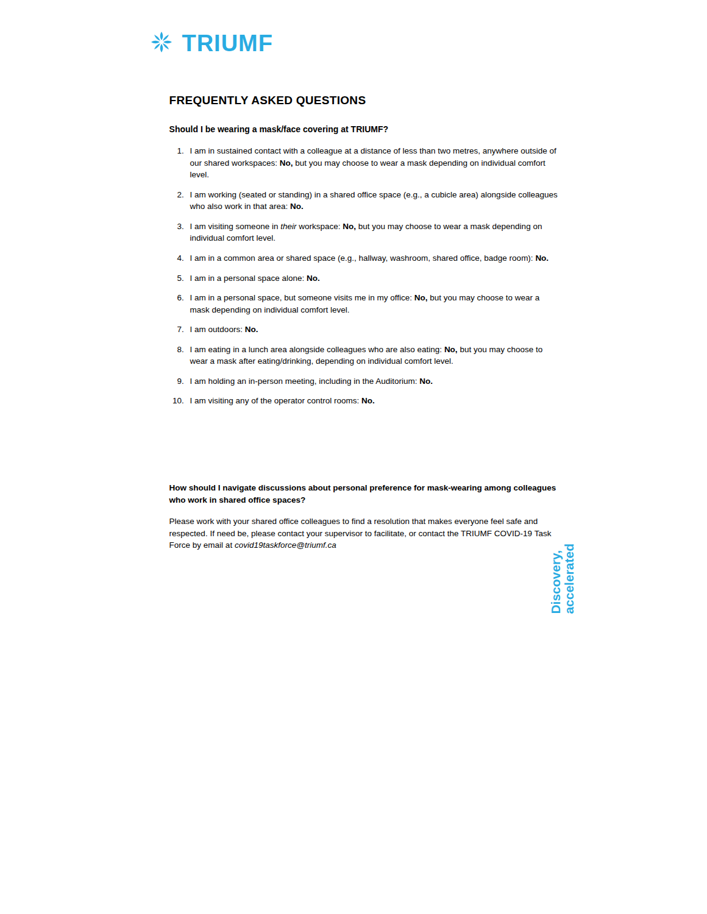TRIUMF
FREQUENTLY ASKED QUESTIONS
Should I be wearing a mask/face covering at TRIUMF?
I am in sustained contact with a colleague at a distance of less than two metres, anywhere outside of our shared workspaces: No, but you may choose to wear a mask depending on individual comfort level.
I am working (seated or standing) in a shared office space (e.g., a cubicle area) alongside colleagues who also work in that area: No.
I am visiting someone in their workspace: No, but you may choose to wear a mask depending on individual comfort level.
I am in a common area or shared space (e.g., hallway, washroom, shared office, badge room): No.
I am in a personal space alone: No.
I am in a personal space, but someone visits me in my office: No, but you may choose to wear a mask depending on individual comfort level.
I am outdoors: No.
I am eating in a lunch area alongside colleagues who are also eating: No, but you may choose to wear a mask after eating/drinking, depending on individual comfort level.
I am holding an in-person meeting, including in the Auditorium: No.
I am visiting any of the operator control rooms: No.
How should I navigate discussions about personal preference for mask-wearing among colleagues who work in shared office spaces?
Please work with your shared office colleagues to find a resolution that makes everyone feel safe and respected. If need be, please contact your supervisor to facilitate, or contact the TRIUMF COVID-19 Task Force by email at covid19taskforce@triumf.ca
Discovery,
accelerated